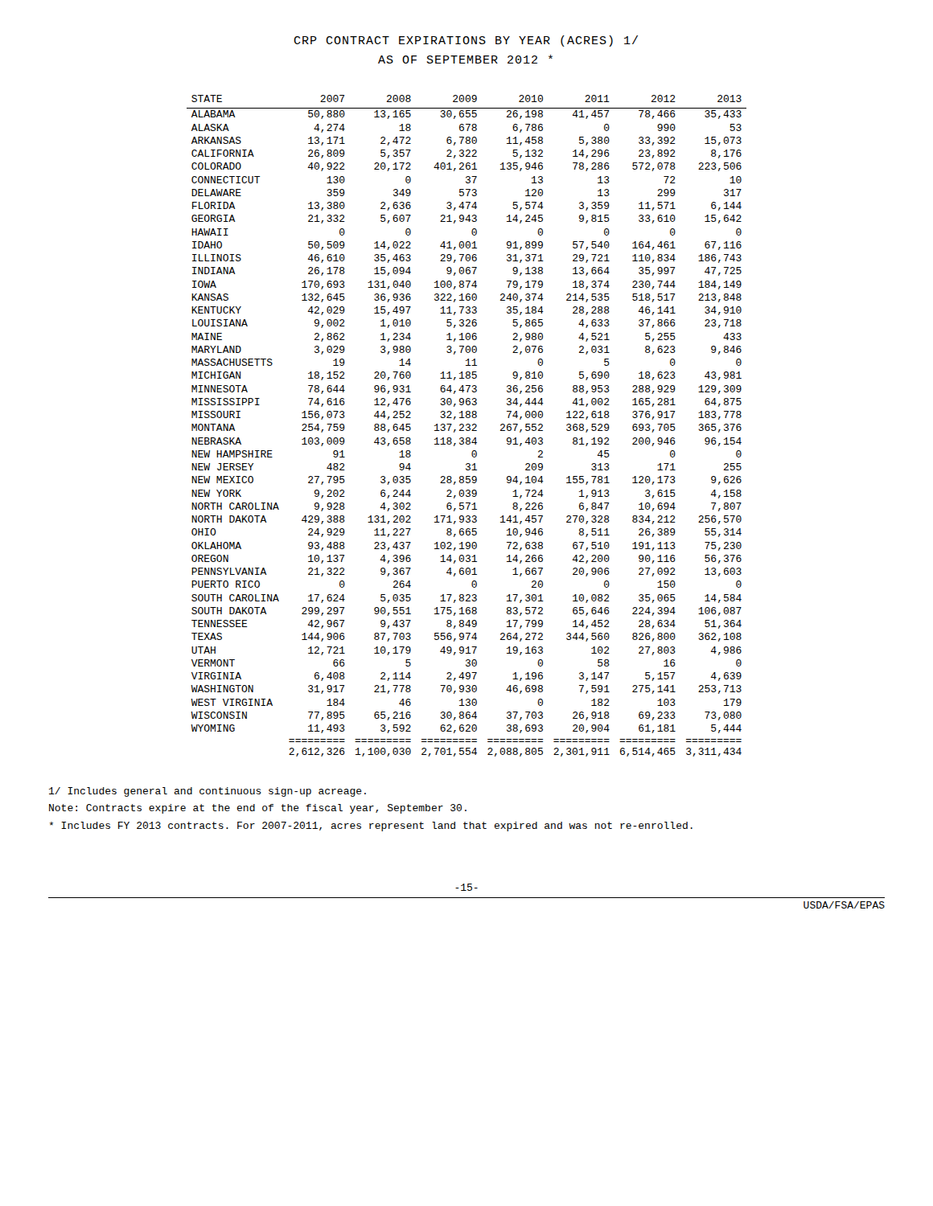CRP CONTRACT EXPIRATIONS BY YEAR (ACRES) 1/
AS OF SEPTEMBER 2012 *
| STATE | 2007 | 2008 | 2009 | 2010 | 2011 | 2012 | 2013 |
| --- | --- | --- | --- | --- | --- | --- | --- |
| ALABAMA | 50,880 | 13,165 | 30,655 | 26,198 | 41,457 | 78,466 | 35,433 |
| ALASKA | 4,274 | 18 | 678 | 6,786 | 0 | 990 | 53 |
| ARKANSAS | 13,171 | 2,472 | 6,780 | 11,458 | 5,380 | 33,392 | 15,073 |
| CALIFORNIA | 26,809 | 5,357 | 2,322 | 5,132 | 14,296 | 23,892 | 8,176 |
| COLORADO | 40,922 | 20,172 | 401,261 | 135,946 | 78,286 | 572,078 | 223,506 |
| CONNECTICUT | 130 | 0 | 37 | 13 | 13 | 72 | 10 |
| DELAWARE | 359 | 349 | 573 | 120 | 13 | 299 | 317 |
| FLORIDA | 13,380 | 2,636 | 3,474 | 5,574 | 3,359 | 11,571 | 6,144 |
| GEORGIA | 21,332 | 5,607 | 21,943 | 14,245 | 9,815 | 33,610 | 15,642 |
| HAWAII | 0 | 0 | 0 | 0 | 0 | 0 | 0 |
| IDAHO | 50,509 | 14,022 | 41,001 | 91,899 | 57,540 | 164,461 | 67,116 |
| ILLINOIS | 46,610 | 35,463 | 29,706 | 31,371 | 29,721 | 110,834 | 186,743 |
| INDIANA | 26,178 | 15,094 | 9,067 | 9,138 | 13,664 | 35,997 | 47,725 |
| IOWA | 170,693 | 131,040 | 100,874 | 79,179 | 18,374 | 230,744 | 184,149 |
| KANSAS | 132,645 | 36,936 | 322,160 | 240,374 | 214,535 | 518,517 | 213,848 |
| KENTUCKY | 42,029 | 15,497 | 11,733 | 35,184 | 28,288 | 46,141 | 34,910 |
| LOUISIANA | 9,002 | 1,010 | 5,326 | 5,865 | 4,633 | 37,866 | 23,718 |
| MAINE | 2,862 | 1,234 | 1,106 | 2,980 | 4,521 | 5,255 | 433 |
| MARYLAND | 3,029 | 3,980 | 3,700 | 2,076 | 2,031 | 8,623 | 9,846 |
| MASSACHUSETTS | 19 | 14 | 11 | 0 | 5 | 0 | 0 |
| MICHIGAN | 18,152 | 20,760 | 11,185 | 9,810 | 5,690 | 18,623 | 43,981 |
| MINNESOTA | 78,644 | 96,931 | 64,473 | 36,256 | 88,953 | 288,929 | 129,309 |
| MISSISSIPPI | 74,616 | 12,476 | 30,963 | 34,444 | 41,002 | 165,281 | 64,875 |
| MISSOURI | 156,073 | 44,252 | 32,188 | 74,000 | 122,618 | 376,917 | 183,778 |
| MONTANA | 254,759 | 88,645 | 137,232 | 267,552 | 368,529 | 693,705 | 365,376 |
| NEBRASKA | 103,009 | 43,658 | 118,384 | 91,403 | 81,192 | 200,946 | 96,154 |
| NEW HAMPSHIRE | 91 | 18 | 0 | 2 | 45 | 0 | 0 |
| NEW JERSEY | 482 | 94 | 31 | 209 | 313 | 171 | 255 |
| NEW MEXICO | 27,795 | 3,035 | 28,859 | 94,104 | 155,781 | 120,173 | 9,626 |
| NEW YORK | 9,202 | 6,244 | 2,039 | 1,724 | 1,913 | 3,615 | 4,158 |
| NORTH CAROLINA | 9,928 | 4,302 | 6,571 | 8,226 | 6,847 | 10,694 | 7,807 |
| NORTH DAKOTA | 429,388 | 131,202 | 171,933 | 141,457 | 270,328 | 834,212 | 256,570 |
| OHIO | 24,929 | 11,227 | 8,665 | 10,946 | 8,511 | 26,389 | 55,314 |
| OKLAHOMA | 93,488 | 23,437 | 102,190 | 72,638 | 67,510 | 191,113 | 75,230 |
| OREGON | 10,137 | 4,396 | 14,031 | 14,266 | 42,200 | 90,116 | 56,376 |
| PENNSYLVANIA | 21,322 | 9,367 | 4,601 | 1,667 | 20,906 | 27,092 | 13,603 |
| PUERTO RICO | 0 | 264 | 0 | 20 | 0 | 150 | 0 |
| SOUTH CAROLINA | 17,624 | 5,035 | 17,823 | 17,301 | 10,082 | 35,065 | 14,584 |
| SOUTH DAKOTA | 299,297 | 90,551 | 175,168 | 83,572 | 65,646 | 224,394 | 106,087 |
| TENNESSEE | 42,967 | 9,437 | 8,849 | 17,799 | 14,452 | 28,634 | 51,364 |
| TEXAS | 144,906 | 87,703 | 556,974 | 264,272 | 344,560 | 826,800 | 362,108 |
| UTAH | 12,721 | 10,179 | 49,917 | 19,163 | 102 | 27,803 | 4,986 |
| VERMONT | 66 | 5 | 30 | 0 | 58 | 16 | 0 |
| VIRGINIA | 6,408 | 2,114 | 2,497 | 1,196 | 3,147 | 5,157 | 4,639 |
| WASHINGTON | 31,917 | 21,778 | 70,930 | 46,698 | 7,591 | 275,141 | 253,713 |
| WEST VIRGINIA | 184 | 46 | 130 | 0 | 182 | 103 | 179 |
| WISCONSIN | 77,895 | 65,216 | 30,864 | 37,703 | 26,918 | 69,233 | 73,080 |
| WYOMING | 11,493 | 3,592 | 62,620 | 38,693 | 20,904 | 61,181 | 5,444 |
| | ========= | ========= | ========= | ========= | ========= | ========= | ========= |
| | 2,612,326 | 1,100,030 | 2,701,554 | 2,088,805 | 2,301,911 | 6,514,465 | 3,311,434 |
1/ Includes general and continuous sign-up acreage.
Note: Contracts expire at the end of the fiscal year, September 30.
* Includes FY 2013 contracts. For 2007-2011, acres represent land that expired and was not re-enrolled.
-15-
USDA/FSA/EPAS